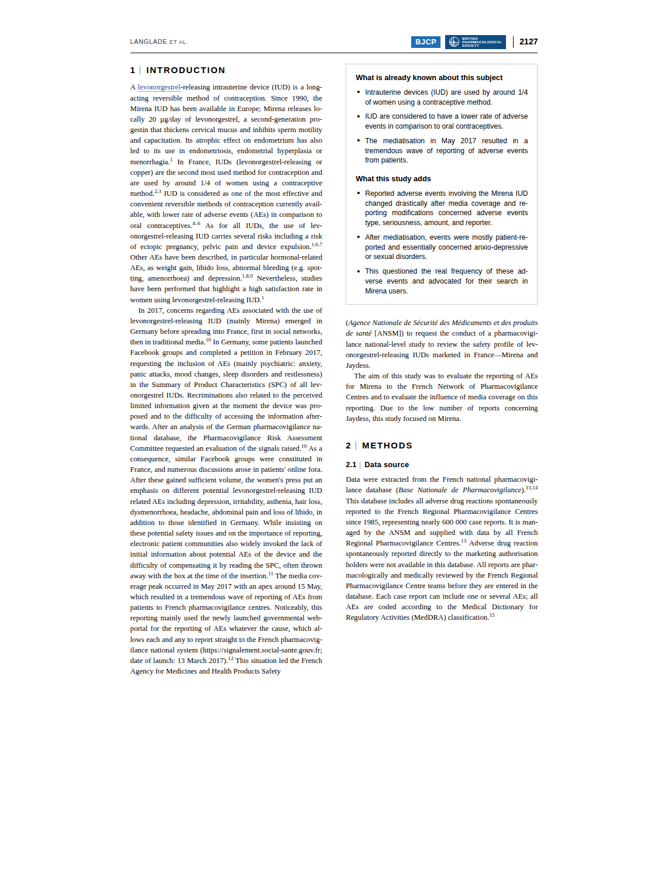Langlade et al.
BJCP
British
Pharmacological
Society
2127
1|Introduction
A levonorgestrel-releasing intrauterine device (IUD) is a long-acting reversible method of contraception. Since 1990, the Mirena IUD has been available in Europe; Mirena releases locally 20 µg/day of levonorgestrel, a second-generation progestin that thickens cervical mucus and inhibits sperm motility and capacitation. Its atrophic effect on endometrium has also led to its use in endometriosis, endometrial hyperplasia or menorrhagia.1 In France, IUDs (levonorgestrel-releasing or copper) are the second most used method for contraception and are used by around 1/4 of women using a contraceptive method.2,3 IUD is considered as one of the most effective and convenient reversible methods of contraception currently available, with lower rate of adverse events (AEs) in comparison to oral contraceptives.4–6 As for all IUDs, the use of levonorgestrel-releasing IUD carries several risks including a risk of ectopic pregnancy, pelvic pain and device expulsion.1,6,7 Other AEs have been described, in particular hormonal-related AEs, as weight gain, libido loss, abnormal bleeding (e.g. spotting, amenorrhoea) and depression.1,8,9 Nevertheless, studies have been performed that highlight a high satisfaction rate in women using levonorgestrel-releasing IUD.1
In 2017, concerns regarding AEs associated with the use of levonorgestrel-releasing IUD (mainly Mirena) emerged in Germany before spreading into France, first in social networks, then in traditional media.10 In Germany, some patients launched Facebook groups and completed a petition in February 2017, requesting the inclusion of AEs (mainly psychiatric: anxiety, panic attacks, mood changes, sleep disorders and restlessness) in the Summary of Product Characteristics (SPC) of all levonorgestrel IUDs. Recriminations also related to the perceived limited information given at the moment the device was proposed and to the difficulty of accessing the information afterwards. After an analysis of the German pharmacovigilance national database, the Pharmacovigilance Risk Assessment Committee requested an evaluation of the signals raised.10 As a consequence, similar Facebook groups were constituted in France, and numerous discussions arose in patients' online fora. After these gained sufficient volume, the women's press put an emphasis on different potential levonorgestrel-releasing IUD related AEs including depression, irritability, asthenia, hair loss, dysmenorrhoea, headache, abdominal pain and loss of libido, in addition to those identified in Germany. While insisting on these potential safety issues and on the importance of reporting, electronic patient communities also widely invoked the lack of initial information about potential AEs of the device and the difficulty of compensating it by reading the SPC, often thrown away with the box at the time of the insertion.11 The media coverage peak occurred in May 2017 with an apex around 15 May, which resulted in a tremendous wave of reporting of AEs from patients to French pharmacovigilance centres. Noticeably, this reporting mainly used the newly launched governmental web-portal for the reporting of AEs whatever the cause, which allows each and any to report straight to the French pharmacovigilance national system (https://signalement.social-sante.gouv.fr; date of launch: 13 March 2017).12 This situation led the French Agency for Medicines and Health Products Safety
What is already known about this subject
Intrauterine devices (IUD) are used by around 1/4 of women using a contraceptive method.
IUD are considered to have a lower rate of adverse events in comparison to oral contraceptives.
The mediatisation in May 2017 resulted in a tremendous wave of reporting of adverse events from patients.
What this study adds
Reported adverse events involving the Mirena IUD changed drastically after media coverage and reporting modifications concerned adverse events type, seriousness, amount, and reporter.
After mediatisation, events were mostly patient-reported and essentially concerned anxio-depressive or sexual disorders.
This questioned the real frequency of these adverse events and advocated for their search in Mirena users.
(Agence Nationale de Sécurité des Médicaments et des produits de santé [ANSM]) to request the conduct of a pharmacovigilance national-level study to review the safety profile of levonorgestrel-releasing IUDs marketed in France—Mirena and Jaydess.
The aim of this study was to evaluate the reporting of AEs for Mirena to the French Network of Pharmacovigilance Centres and to evaluate the influence of media coverage on this reporting. Due to the low number of reports concerning Jaydess, this study focused on Mirena.
2|Methods
2.1|Data source
Data were extracted from the French national pharmacovigilance database (Base Nationale de Pharmacovigilance).13,14 This database includes all adverse drug reactions spontaneously reported to the French Regional Pharmacovigilance Centres since 1985, representing nearly 600 000 case reports. It is managed by the ANSM and supplied with data by all French Regional Pharmacovigilance Centres.13 Adverse drug reaction spontaneously reported directly to the marketing authorisation holders were not available in this database. All reports are pharmacologically and medically reviewed by the French Regional Pharmacovigilance Centre teams before they are entered in the database. Each case report can include one or several AEs; all AEs are coded according to the Medical Dictionary for Regulatory Activities (MedDRA) classification.15